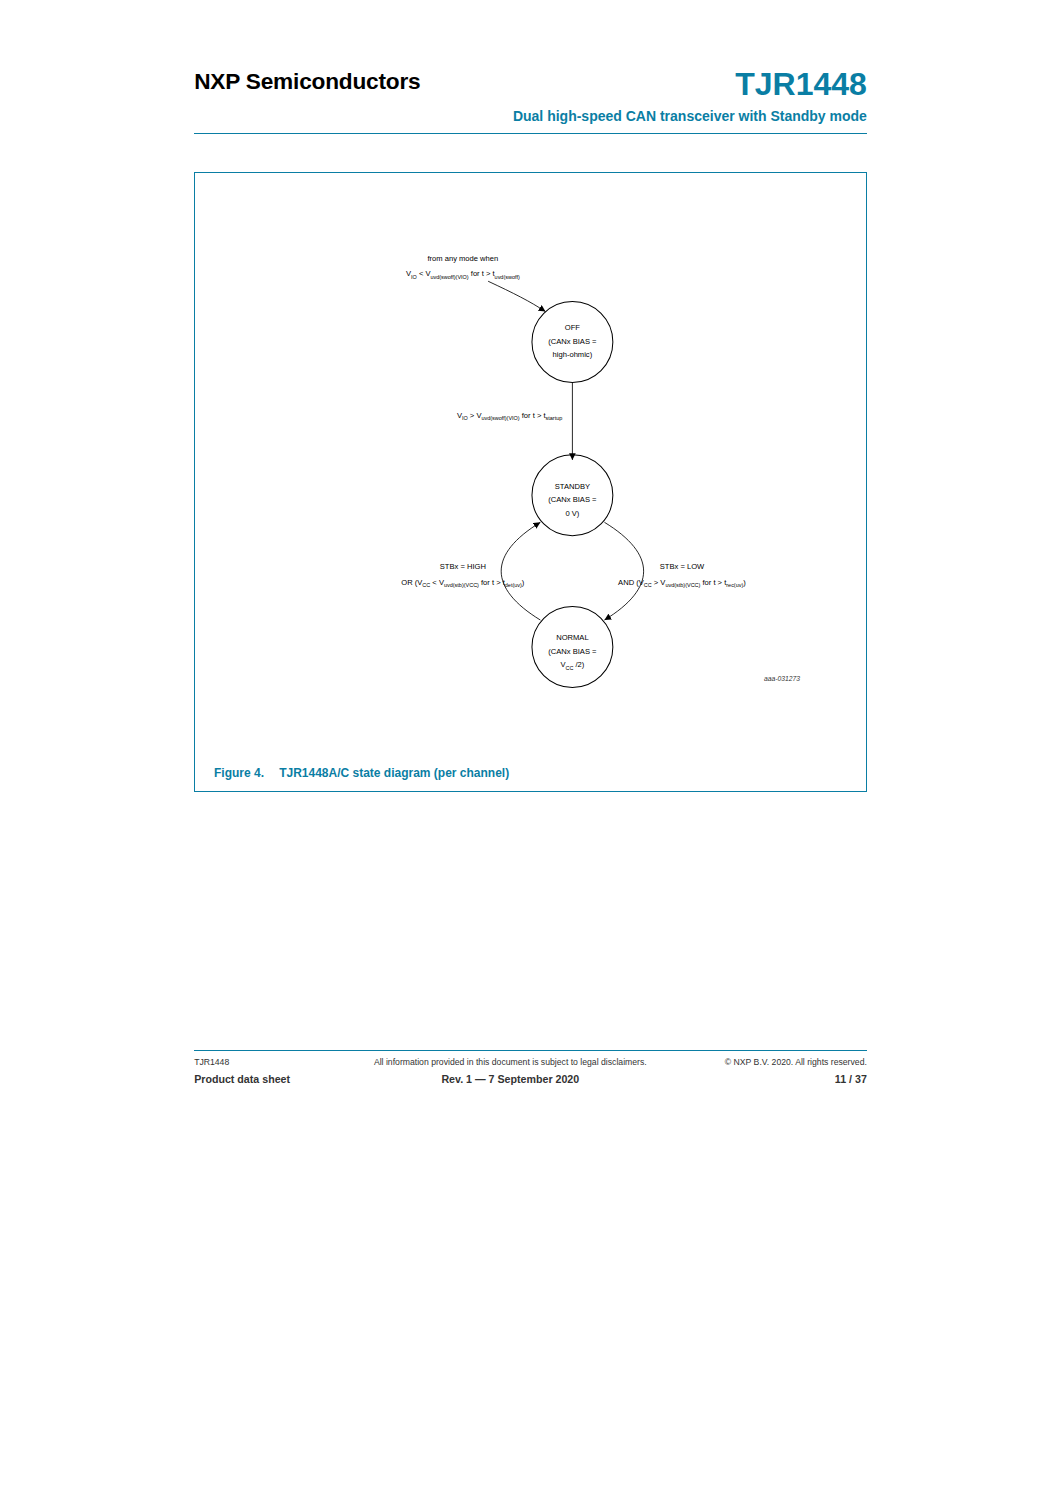NXP Semiconductors
TJR1448
Dual high-speed CAN transceiver with Standby mode
from any mode when VIO < Vuvd(swoff)(VIO) for t > tuvd(swoff) OFF (CANx BIAS = high-ohmic) VIO > Vuvd(swoff)(VIO) for t > tstartup STANDBY (CANx BIAS = 0 V) NORMAL (CANx BIAS = VCC /2) STBx = HIGH OR (VCC < Vuvd(stb)(VCC) for t > tdet(uv)) STBx = LOW AND (VCC > Vuvd(stb)(VCC) for t > trec(uv)) aaa-031273
Figure 4. TJR1448A/C state diagram (per channel)
TJR1448
All information provided in this document is subject to legal disclaimers.
© NXP B.V. 2020. All rights reserved.
Product data sheet
Rev. 1 — 7 September 2020
11 / 37